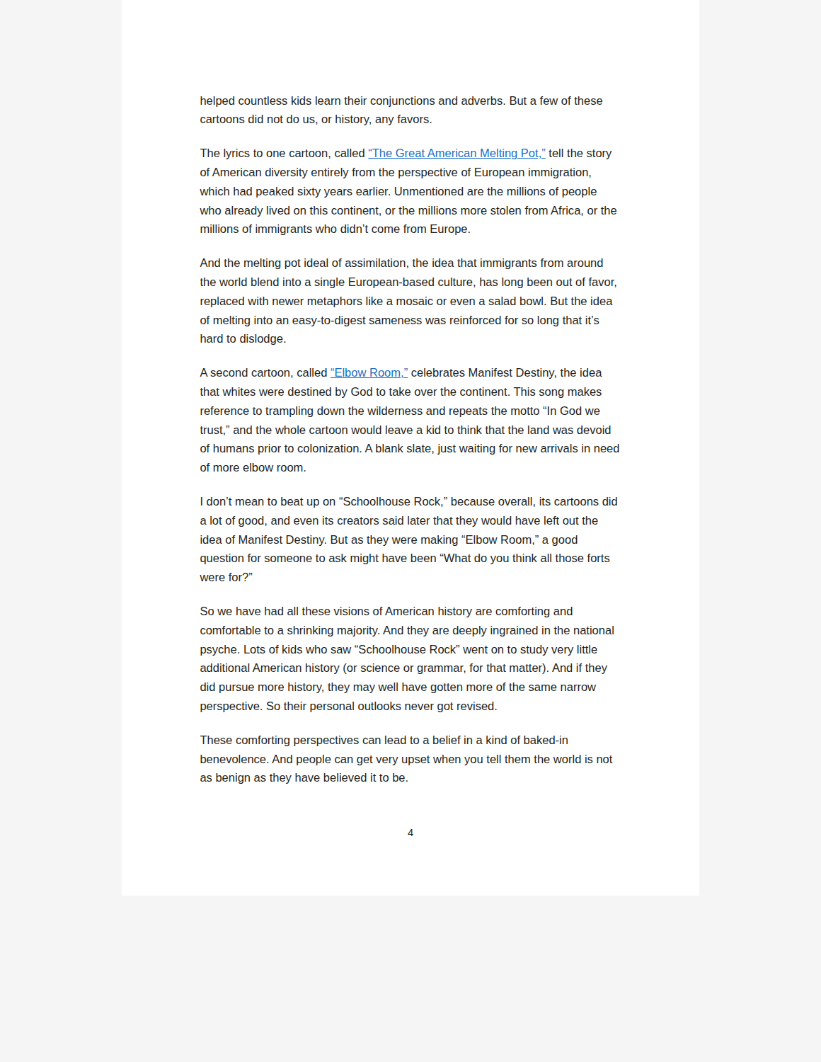helped countless kids learn their conjunctions and adverbs. But a few of these cartoons did not do us, or history, any favors.
The lyrics to one cartoon, called “The Great American Melting Pot,” tell the story of American diversity entirely from the perspective of European immigration, which had peaked sixty years earlier. Unmentioned are the millions of people who already lived on this continent, or the millions more stolen from Africa, or the millions of immigrants who didn’t come from Europe.
And the melting pot ideal of assimilation, the idea that immigrants from around the world blend into a single European-based culture, has long been out of favor, replaced with newer metaphors like a mosaic or even a salad bowl. But the idea of melting into an easy-to-digest sameness was reinforced for so long that it’s hard to dislodge.
A second cartoon, called “Elbow Room,” celebrates Manifest Destiny, the idea that whites were destined by God to take over the continent. This song makes reference to trampling down the wilderness and repeats the motto “In God we trust,” and the whole cartoon would leave a kid to think that the land was devoid of humans prior to colonization. A blank slate, just waiting for new arrivals in need of more elbow room.
I don’t mean to beat up on “Schoolhouse Rock,” because overall, its cartoons did a lot of good, and even its creators said later that they would have left out the idea of Manifest Destiny. But as they were making “Elbow Room,” a good question for someone to ask might have been “What do you think all those forts were for?”
So we have had all these visions of American history are comforting and comfortable to a shrinking majority. And they are deeply ingrained in the national psyche. Lots of kids who saw “Schoolhouse Rock” went on to study very little additional American history (or science or grammar, for that matter). And if they did pursue more history, they may well have gotten more of the same narrow perspective. So their personal outlooks never got revised.
These comforting perspectives can lead to a belief in a kind of baked-in benevolence. And people can get very upset when you tell them the world is not as benign as they have believed it to be.
4